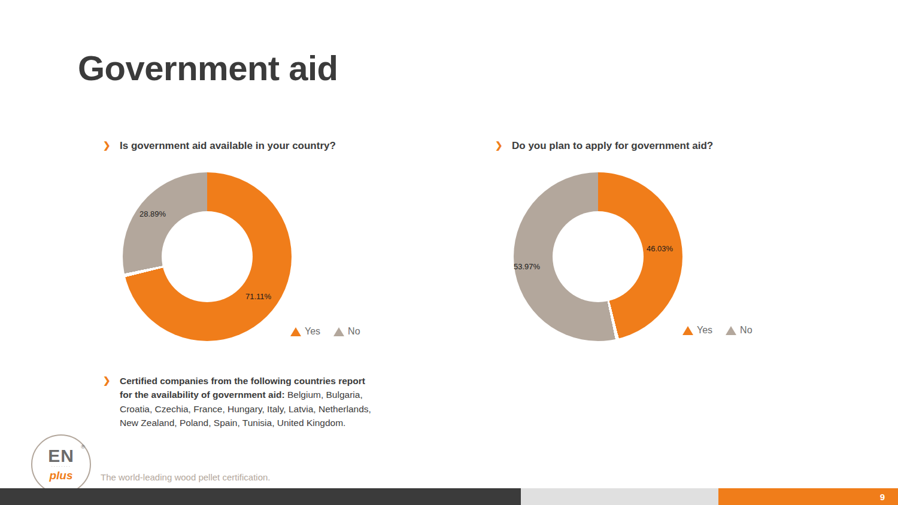Government aid
Is government aid available in your country?
Do you plan to apply for government aid?
28.89%
71.11%
Yes
No
46.03%
53.97%
Yes
No
Certified companies from the following countries report for the availability of government aid: Belgium, Bulgaria, Croatia, Czechia, France, Hungary, Italy, Latvia, Netherlands, New Zealand, Poland, Spain, Tunisia, United Kingdom.
The world-leading wood pellet certification.
® EN ········ plus
9